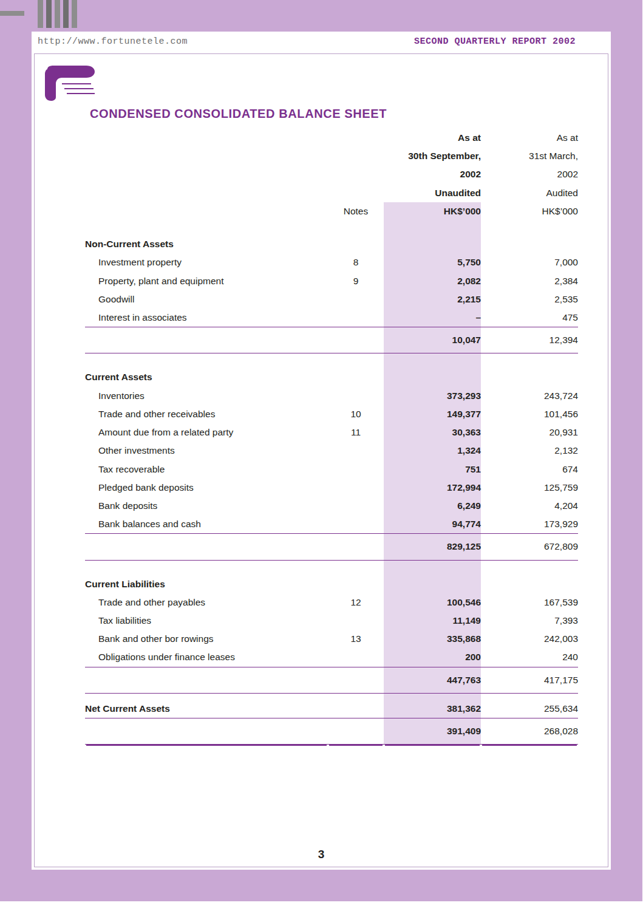http://www.fortunetele.com
SECOND QUARTERLY REPORT 2002
Condensed Consolidated Balance Sheet
| | | As at | As at |
| | | 30th September, | 31st March, |
| | | 2002 | 2002 |
| | | Unaudited | Audited |
| | Notes | HK$’000 | HK$’000 |
| Non-Current Assets | | | |
| Investment property | 8 | 5,750 | 7,000 |
| Property, plant and equipment | 9 | 2,082 | 2,384 |
| Goodwill | | 2,215 | 2,535 |
| Interest in associates | | – | 475 |
| | | 10,047 | 12,394 |
| Current Assets | | | |
| Inventories | | 373,293 | 243,724 |
| Trade and other receivables | 10 | 149,377 | 101,456 |
| Amount due from a related party | 11 | 30,363 | 20,931 |
| Other investments | | 1,324 | 2,132 |
| Tax recoverable | | 751 | 674 |
| Pledged bank deposits | | 172,994 | 125,759 |
| Bank deposits | | 6,249 | 4,204 |
| Bank balances and cash | | 94,774 | 173,929 |
| | | 829,125 | 672,809 |
| Current Liabilities | | | |
| Trade and other payables | 12 | 100,546 | 167,539 |
| Tax liabilities | | 11,149 | 7,393 |
| Bank and other bor rowings | 13 | 335,868 | 242,003 |
| Obligations under finance leases | | 200 | 240 |
| | | 447,763 | 417,175 |
| Net Current Assets | | 381,362 | 255,634 |
| | | 391,409 | 268,028 |
3